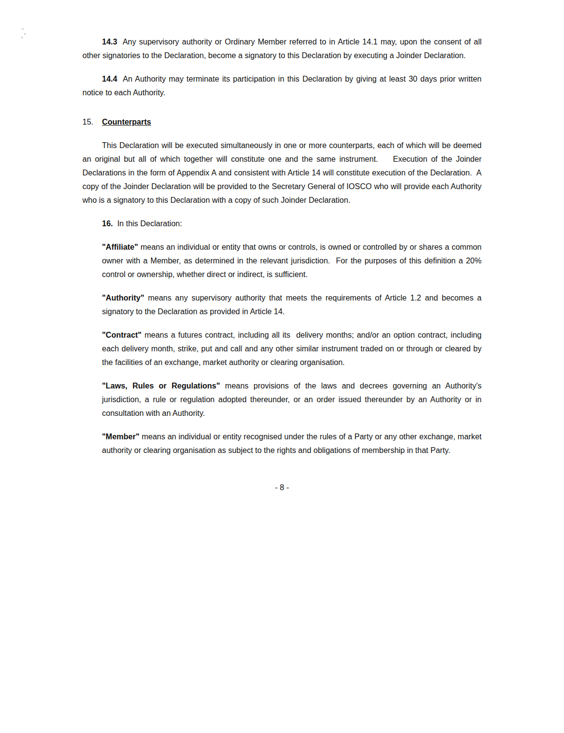..
, '
14.3 Any supervisory authority or Ordinary Member referred to in Article 14.1 may, upon the consent of all other signatories to the Declaration, become a signatory to this Declaration by executing a Joinder Declaration.
14.4 An Authority may terminate its participation in this Declaration by giving at least 30 days prior written notice to each Authority.
15. Counterparts
This Declaration will be executed simultaneously in one or more counterparts, each of which will be deemed an original but all of which together will constitute one and the same instrument. Execution of the Joinder Declarations in the form of Appendix A and consistent with Article 14 will constitute execution of the Declaration. A copy of the Joinder Declaration will be provided to the Secretary General of IOSCO who will provide each Authority who is a signatory to this Declaration with a copy of such Joinder Declaration.
16. In this Declaration:
"Affiliate" means an individual or entity that owns or controls, is owned or controlled by or shares a common owner with a Member, as determined in the relevant jurisdiction. For the purposes of this definition a 20% control or ownership, whether direct or indirect, is sufficient.
"Authority" means any supervisory authority that meets the requirements of Article 1.2 and becomes a signatory to the Declaration as provided in Article 14.
"Contract" means a futures contract, including all its delivery months; and/or an option contract, including each delivery month, strike, put and call and any other similar instrument traded on or through or cleared by the facilities of an exchange, market authority or clearing organisation.
"Laws, Rules or Regulations" means provisions of the laws and decrees governing an Authority's jurisdiction, a rule or regulation adopted thereunder, or an order issued thereunder by an Authority or in consultation with an Authority.
"Member" means an individual or entity recognised under the rules of a Party or any other exchange, market authority or clearing organisation as subject to the rights and obligations of membership in that Party.
- 8 -